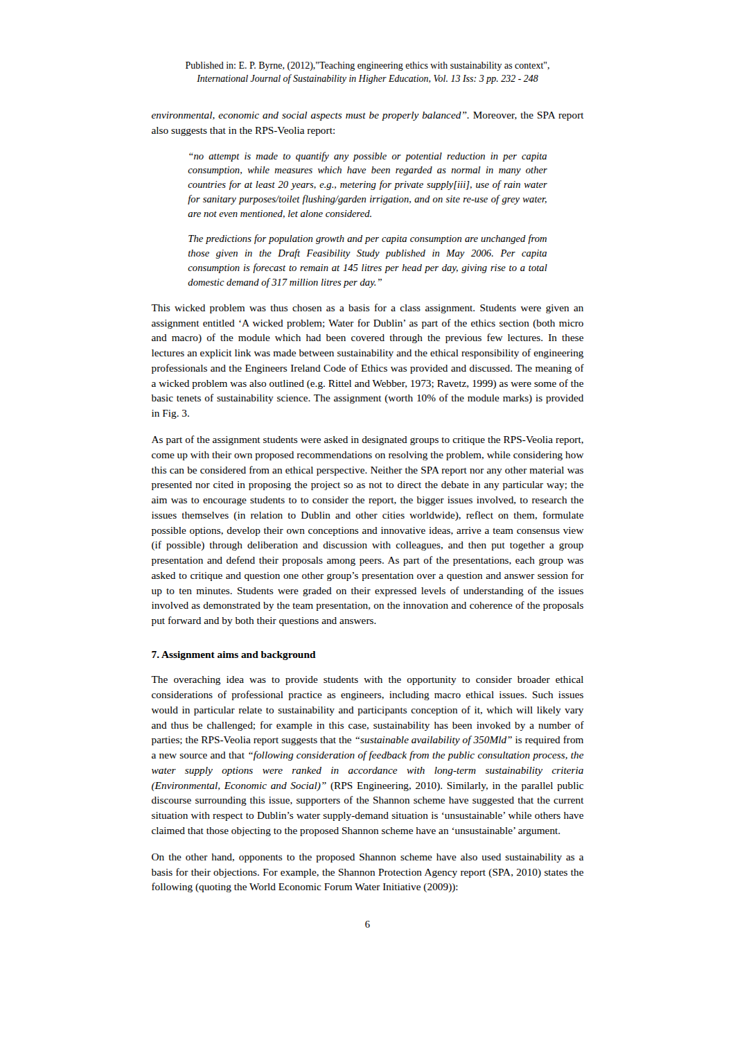Published in: E. P. Byrne, (2012),"Teaching engineering ethics with sustainability as context",
International Journal of Sustainability in Higher Education, Vol. 13 Iss: 3 pp. 232 - 248
environmental, economic and social aspects must be properly balanced”. Moreover, the SPA report also suggests that in the RPS-Veolia report:
“no attempt is made to quantify any possible or potential reduction in per capita consumption, while measures which have been regarded as normal in many other countries for at least 20 years, e.g., metering for private supply[iii], use of rain water for sanitary purposes/toilet flushing/garden irrigation, and on site re-use of grey water, are not even mentioned, let alone considered.
The predictions for population growth and per capita consumption are unchanged from those given in the Draft Feasibility Study published in May 2006. Per capita consumption is forecast to remain at 145 litres per head per day, giving rise to a total domestic demand of 317 million litres per day.”
This wicked problem was thus chosen as a basis for a class assignment. Students were given an assignment entitled ‘A wicked problem; Water for Dublin’ as part of the ethics section (both micro and macro) of the module which had been covered through the previous few lectures. In these lectures an explicit link was made between sustainability and the ethical responsibility of engineering professionals and the Engineers Ireland Code of Ethics was provided and discussed. The meaning of a wicked problem was also outlined (e.g. Rittel and Webber, 1973; Ravetz, 1999) as were some of the basic tenets of sustainability science. The assignment (worth 10% of the module marks) is provided in Fig. 3.
As part of the assignment students were asked in designated groups to critique the RPS-Veolia report, come up with their own proposed recommendations on resolving the problem, while considering how this can be considered from an ethical perspective. Neither the SPA report nor any other material was presented nor cited in proposing the project so as not to direct the debate in any particular way; the aim was to encourage students to to consider the report, the bigger issues involved, to research the issues themselves (in relation to Dublin and other cities worldwide), reflect on them, formulate possible options, develop their own conceptions and innovative ideas, arrive a team consensus view (if possible) through deliberation and discussion with colleagues, and then put together a group presentation and defend their proposals among peers. As part of the presentations, each group was asked to critique and question one other group’s presentation over a question and answer session for up to ten minutes. Students were graded on their expressed levels of understanding of the issues involved as demonstrated by the team presentation, on the innovation and coherence of the proposals put forward and by both their questions and answers.
7. Assignment aims and background
The overaching idea was to provide students with the opportunity to consider broader ethical considerations of professional practice as engineers, including macro ethical issues. Such issues would in particular relate to sustainability and participants conception of it, which will likely vary and thus be challenged; for example in this case, sustainability has been invoked by a number of parties; the RPS-Veolia report suggests that the “sustainable availability of 350Mld” is required from a new source and that “following consideration of feedback from the public consultation process, the water supply options were ranked in accordance with long-term sustainability criteria (Environmental, Economic and Social)” (RPS Engineering, 2010). Similarly, in the parallel public discourse surrounding this issue, supporters of the Shannon scheme have suggested that the current situation with respect to Dublin’s water supply-demand situation is ‘unsustainable’ while others have claimed that those objecting to the proposed Shannon scheme have an ‘unsustainable’ argument.
On the other hand, opponents to the proposed Shannon scheme have also used sustainability as a basis for their objections. For example, the Shannon Protection Agency report (SPA, 2010) states the following (quoting the World Economic Forum Water Initiative (2009)):
6